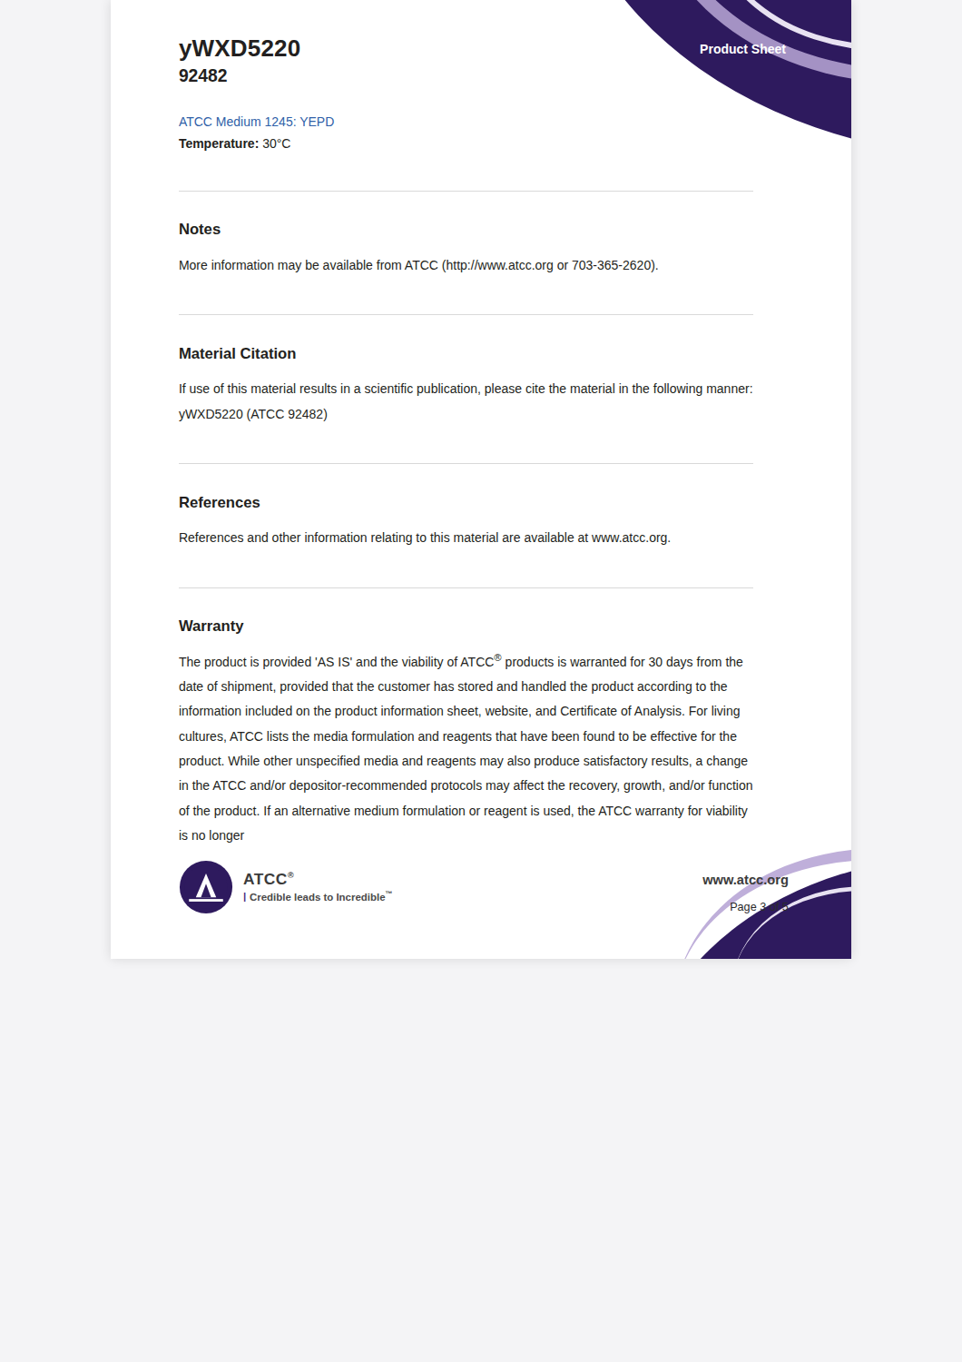yWXD5220
92482
Product Sheet
ATCC Medium 1245: YEPD
Temperature: 30°C
Notes
More information may be available from ATCC (http://www.atcc.org or 703-365-2620).
Material Citation
If use of this material results in a scientific publication, please cite the material in the following manner: yWXD5220 (ATCC 92482)
References
References and other information relating to this material are available at www.atcc.org.
Warranty
The product is provided 'AS IS' and the viability of ATCC® products is warranted for 30 days from the date of shipment, provided that the customer has stored and handled the product according to the information included on the product information sheet, website, and Certificate of Analysis. For living cultures, ATCC lists the media formulation and reagents that have been found to be effective for the product. While other unspecified media and reagents may also produce satisfactory results, a change in the ATCC and/or depositor-recommended protocols may affect the recovery, growth, and/or function of the product. If an alternative medium formulation or reagent is used, the ATCC warranty for viability is no longer
ATCC®
|Credible leads to Incredible™
www.atcc.org
Page 3 of 5